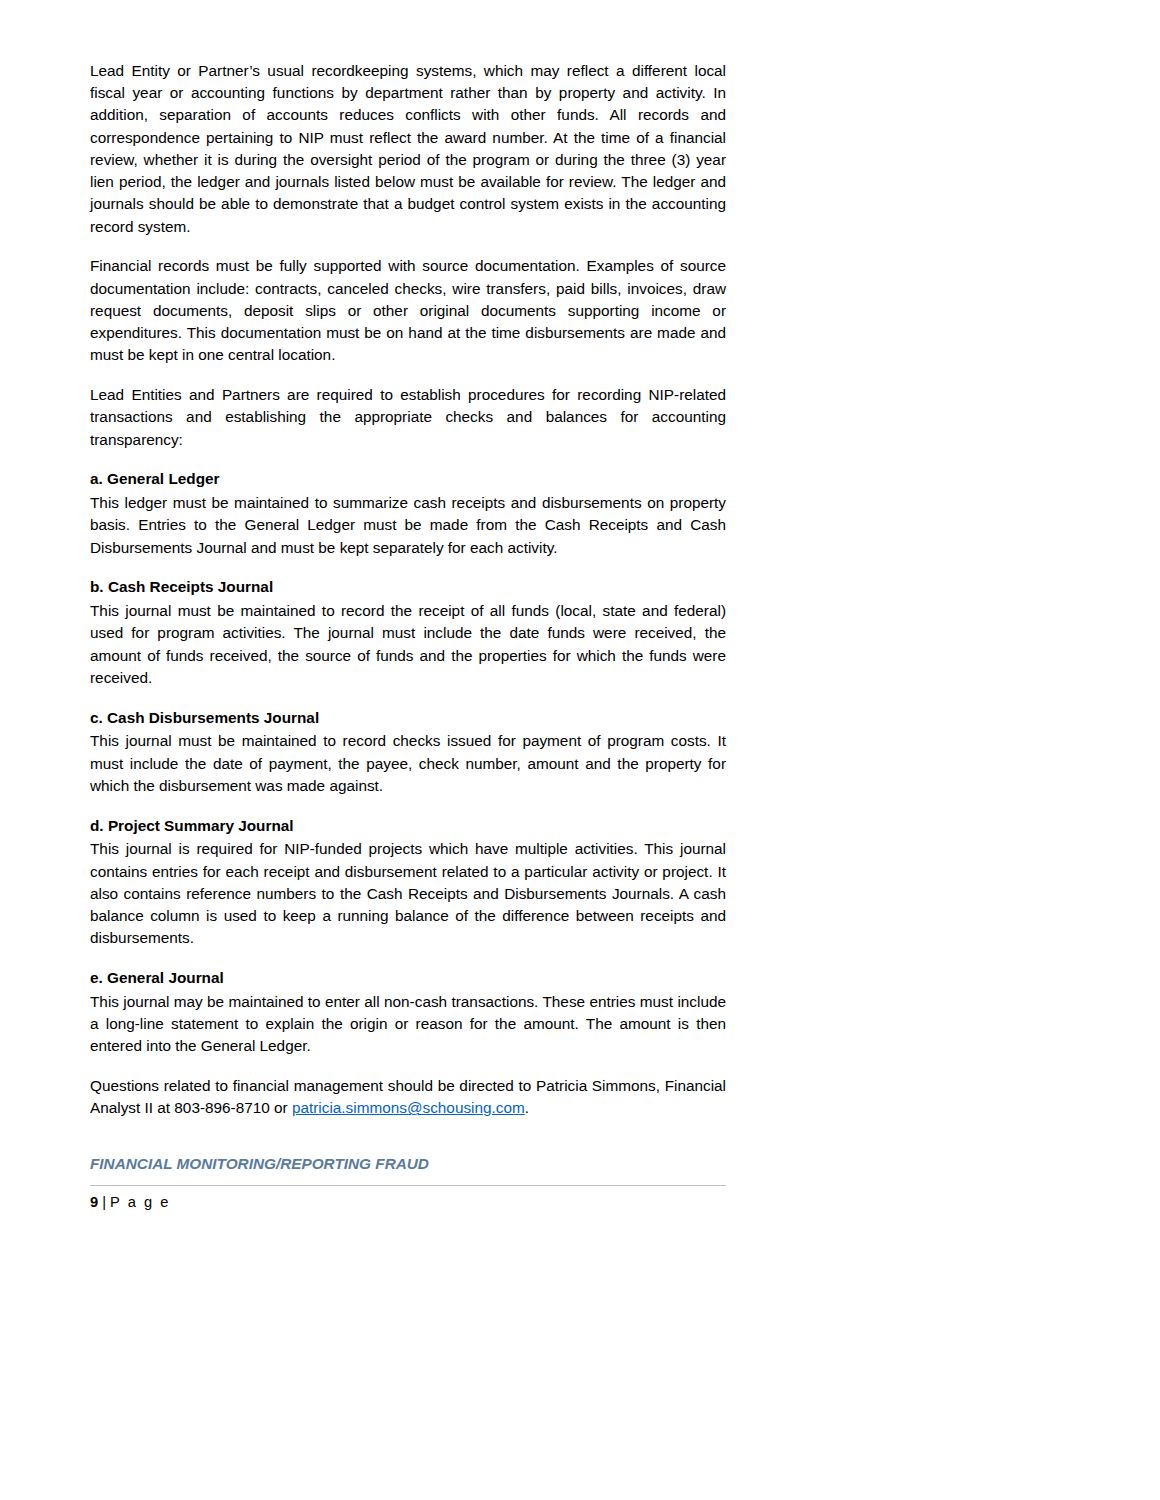Lead Entity or Partner’s usual recordkeeping systems, which may reflect a different local fiscal year or accounting functions by department rather than by property and activity. In addition, separation of accounts reduces conflicts with other funds. All records and correspondence pertaining to NIP must reflect the award number. At the time of a financial review, whether it is during the oversight period of the program or during the three (3) year lien period, the ledger and journals listed below must be available for review. The ledger and journals should be able to demonstrate that a budget control system exists in the accounting record system.
Financial records must be fully supported with source documentation. Examples of source documentation include: contracts, canceled checks, wire transfers, paid bills, invoices, draw request documents, deposit slips or other original documents supporting income or expenditures. This documentation must be on hand at the time disbursements are made and must be kept in one central location.
Lead Entities and Partners are required to establish procedures for recording NIP-related transactions and establishing the appropriate checks and balances for accounting transparency:
a. General Ledger
This ledger must be maintained to summarize cash receipts and disbursements on property basis. Entries to the General Ledger must be made from the Cash Receipts and Cash Disbursements Journal and must be kept separately for each activity.
b. Cash Receipts Journal
This journal must be maintained to record the receipt of all funds (local, state and federal) used for program activities. The journal must include the date funds were received, the amount of funds received, the source of funds and the properties for which the funds were received.
c. Cash Disbursements Journal
This journal must be maintained to record checks issued for payment of program costs. It must include the date of payment, the payee, check number, amount and the property for which the disbursement was made against.
d. Project Summary Journal
This journal is required for NIP-funded projects which have multiple activities. This journal contains entries for each receipt and disbursement related to a particular activity or project. It also contains reference numbers to the Cash Receipts and Disbursements Journals. A cash balance column is used to keep a running balance of the difference between receipts and disbursements.
e. General Journal
This journal may be maintained to enter all non-cash transactions. These entries must include a long-line statement to explain the origin or reason for the amount. The amount is then entered into the General Ledger.
Questions related to financial management should be directed to Patricia Simmons, Financial Analyst II at 803-896-8710 or patricia.simmons@schousing.com.
FINANCIAL MONITORING/REPORTING FRAUD
9 | P a g e